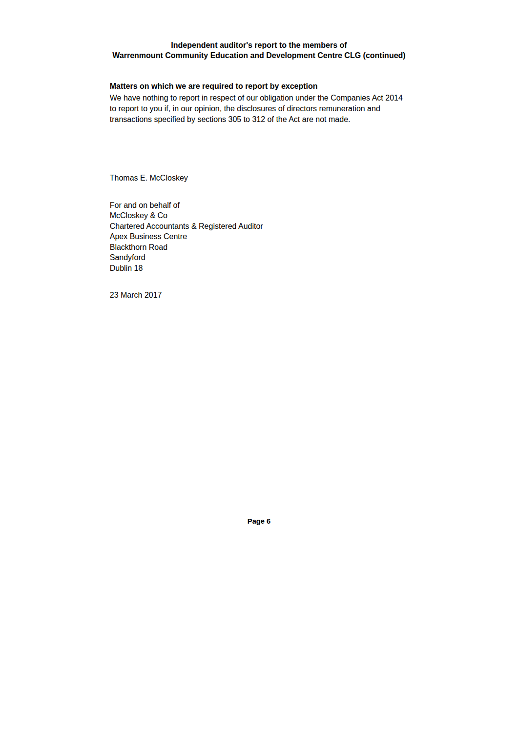Independent auditor's report to the members of Warrenmount Community Education and Development Centre CLG (continued)
Matters on which we are required to report by exception
We have nothing to report in respect of our obligation under the Companies Act 2014 to report to you if, in our opinion, the disclosures of directors remuneration and transactions specified by sections 305 to 312 of the Act are not made.
Thomas E. McCloskey
For and on behalf of McCloskey & Co Chartered Accountants & Registered Auditor Apex Business Centre Blackthorn Road Sandyford Dublin 18
23 March 2017
Page 6